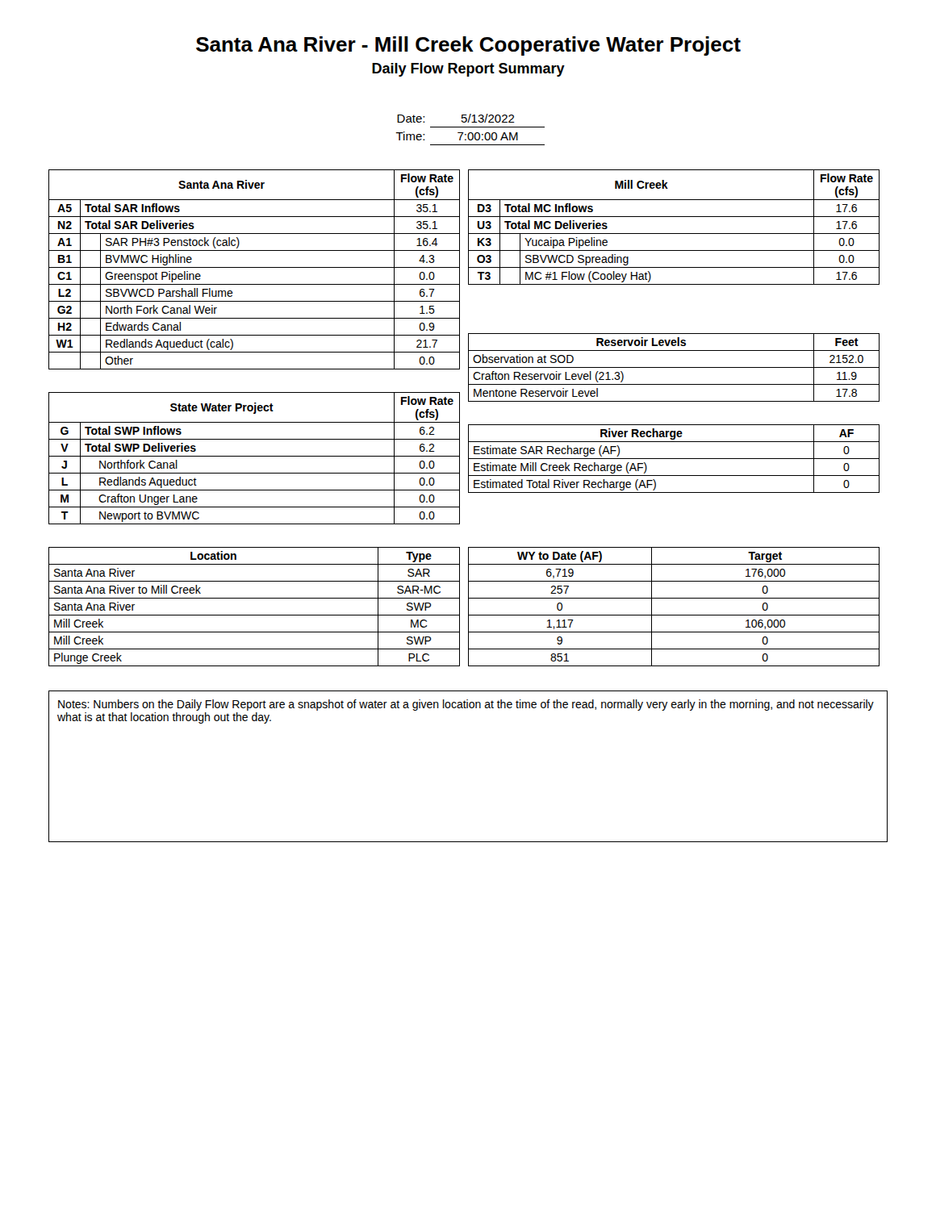Santa Ana River - Mill Creek Cooperative Water Project
Daily Flow Report Summary
| Date: | 5/13/2022 |
| Time: | 7:00:00 AM |
| / Santa Ana River / Flow Rate (cfs) / / --- / --- / / A5 / Total SAR Inflows / 35.1 / / N2 / Total SAR Deliveries / 35.1 / / A1 / / SAR PH#3 Penstock (calc) / 16.4 / / B1 / / BVMWC Highline / 4.3 / / C1 / / Greenspot Pipeline / 0.0 / / L2 / / SBVWCD Parshall Flume / 6.7 / / G2 / / North Fork Canal Weir / 1.5 / / H2 / / Edwards Canal / 0.9 / / W1 / / Redlands Aqueduct (calc) / 21.7 / / / / Other / 0.0 / / State Water Project / Flow Rate (cfs) / / --- / --- / / G / Total SWP Inflows / 6.2 / / V / Total SWP Deliveries / 6.2 / / J / Northfork Canal / 0.0 / / L / Redlands Aqueduct / 0.0 / / M / Crafton Unger Lane / 0.0 / / T / Newport to BVMWC / 0.0 / | / Mill Creek / Flow Rate (cfs) / / --- / --- / / D3 / Total MC Inflows / 17.6 / / U3 / Total MC Deliveries / 17.6 / / K3 / / Yucaipa Pipeline / 0.0 / / O3 / / SBVWCD Spreading / 0.0 / / T3 / / MC #1 Flow (Cooley Hat) / 17.6 / / Reservoir Levels / Feet / / --- / --- / / Observation at SOD / 2152.0 / / Crafton Reservoir Level (21.3) / 11.9 / / Mentone Reservoir Level / 17.8 / / River Recharge / AF / / --- / --- / / Estimate SAR Recharge (AF) / 0 / / Estimate Mill Creek Recharge (AF) / 0 / / Estimated Total River Recharge (AF) / 0 / |
| / Location / Type / / --- / --- / / Santa Ana River / SAR / / Santa Ana River to Mill Creek / SAR-MC / / Santa Ana River / SWP / / Mill Creek / MC / / Mill Creek / SWP / / Plunge Creek / PLC / | / WY to Date (AF) / Target / / --- / --- / / 6,719 / 176,000 / / 257 / 0 / / 0 / 0 / / 1,117 / 106,000 / / 9 / 0 / / 851 / 0 / |
Notes: Numbers on the Daily Flow Report are a snapshot of water at a given location at the time of the read, normally very early in the morning, and not necessarily what is at that location through out the day.